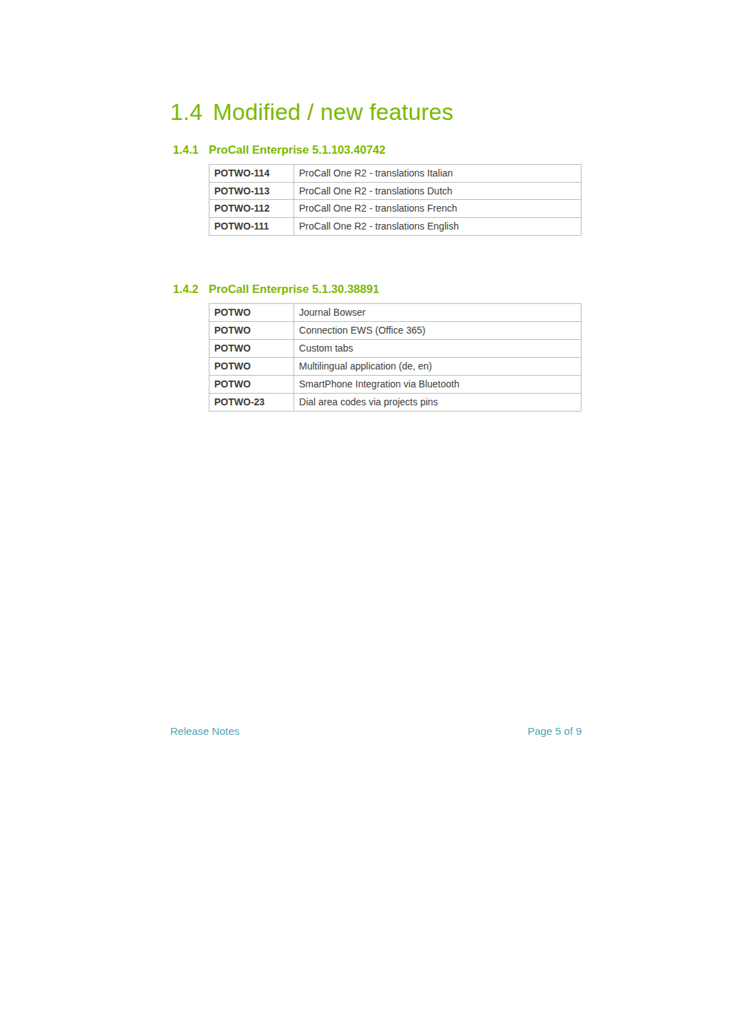1.4 Modified / new features
1.4.1 ProCall Enterprise 5.1.103.40742
| POTWO-114 | ProCall One R2 - translations Italian |
| POTWO-113 | ProCall One R2 - translations Dutch |
| POTWO-112 | ProCall One R2 - translations French |
| POTWO-111 | ProCall One R2 - translations English |
1.4.2 ProCall Enterprise 5.1.30.38891
| POTWO | Journal Bowser |
| POTWO | Connection EWS (Office 365) |
| POTWO | Custom tabs |
| POTWO | Multilingual application (de, en) |
| POTWO | SmartPhone Integration via Bluetooth |
| POTWO-23 | Dial area codes via projects pins |
Release Notes Page 5 of 9